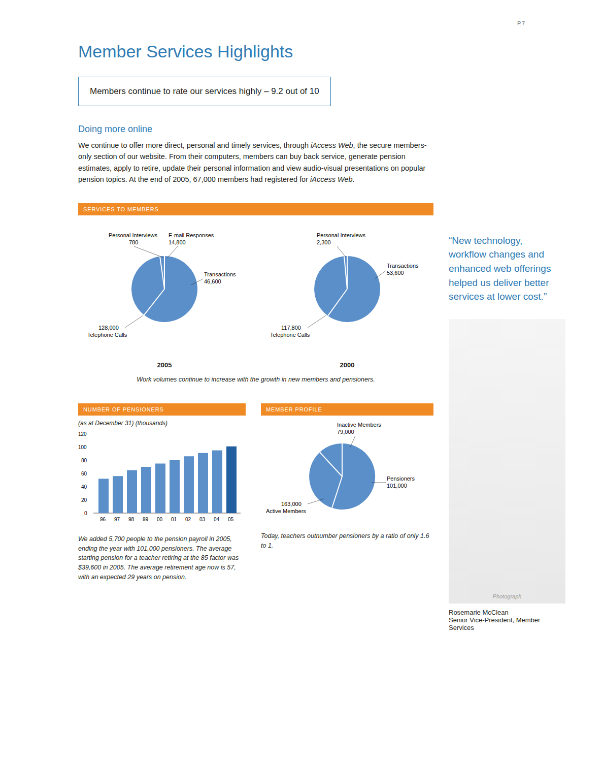P.7
Member Services Highlights
Members continue to rate our services highly – 9.2 out of 10
Doing more online
We continue to offer more direct, personal and timely services, through iAccess Web, the secure members-only section of our website. From their computers, members can buy back service, generate pension estimates, apply to retire, update their personal information and view audio-visual presentations on popular pension topics. At the end of 2005, 67,000 members had registered for iAccess Web.
Services to Members
Personal Interviews 780 E-mail Responses 14,800 Transactions 46,600 128,000 Telephone Calls
2005
Personal Interviews 2,300 Transactions 53,600 117,800 Telephone Calls
2000
Work volumes continue to increase with the growth in new members and pensioners.
Number of Pensioners
(as at December 31) (thousands)
120 100 80 60 40 20 0 96 97 98 99 00 01 02 03 04 05
We added 5,700 people to the pension payroll in 2005, ending the year with 101,000 pensioners. The average starting pension for a teacher retiring at the 85 factor was $39,600 in 2005. The average retirement age now is 57, with an expected 29 years on pension.
Member Profile
Inactive Members 79,000 Pensioners 101,000 163,000 Active Members
Today, teachers outnumber pensioners by a ratio of only 1.6 to 1.
“New technology,
workflow changes and
enhanced web offerings
helped us deliver better
services at lower cost.”
Photograph
Rosemarie McClean
Senior Vice-President, Member Services